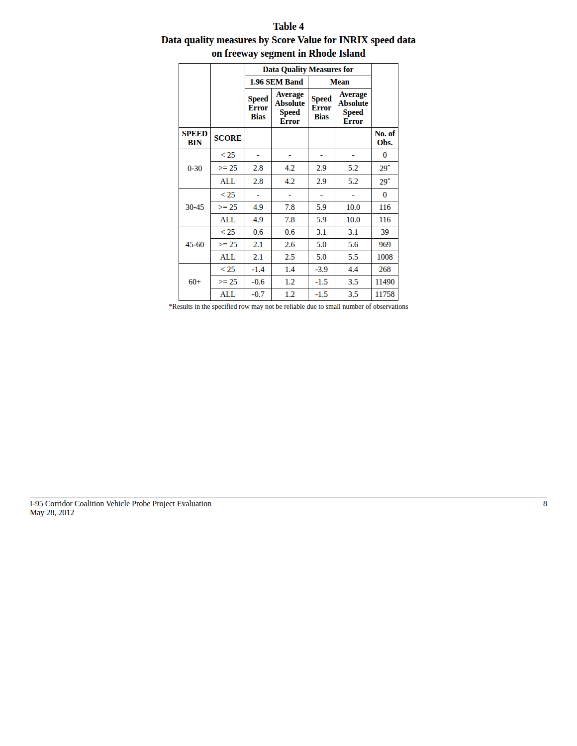Table 4
Data quality measures by Score Value for INRIX speed data
on freeway segment in Rhode Island
| | | Data Quality Measures for | |
| 1.96 SEM Band | Mean |
| Speed Error Bias | Average Absolute Speed Error | Speed Error Bias | Average Absolute Speed Error |
| SPEED BIN | SCORE | | | | | No. of Obs. |
| 0-30 | < 25 | - | - | - | - | 0 |
| >= 25 | 2.8 | 4.2 | 2.9 | 5.2 | 29 * |
| ALL | 2.8 | 4.2 | 2.9 | 5.2 | 29 * |
| 30-45 | < 25 | - | - | - | - | 0 |
| >= 25 | 4.9 | 7.8 | 5.9 | 10.0 | 116 |
| ALL | 4.9 | 7.8 | 5.9 | 10.0 | 116 |
| 45-60 | < 25 | 0.6 | 0.6 | 3.1 | 3.1 | 39 |
| >= 25 | 2.1 | 2.6 | 5.0 | 5.6 | 969 |
| ALL | 2.1 | 2.5 | 5.0 | 5.5 | 1008 |
| 60+ | < 25 | -1.4 | 1.4 | -3.9 | 4.4 | 268 |
| >= 25 | -0.6 | 1.2 | -1.5 | 3.5 | 11490 |
| ALL | -0.7 | 1.2 | -1.5 | 3.5 | 11758 |
*Results in the specified row may not be reliable due to small number of observations
I-95 Corridor Coalition Vehicle Probe Project Evaluation
May 28, 2012
8